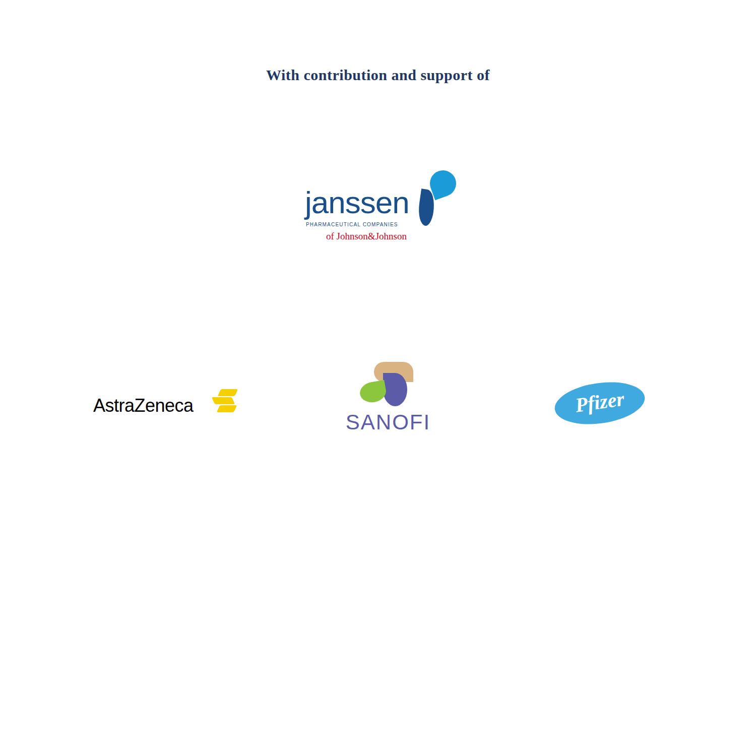With contribution and support of
janssen
PHARMACEUTICAL COMPANIES
of Johnson&Johnson
AstraZeneca
SANOFI
Pfizer